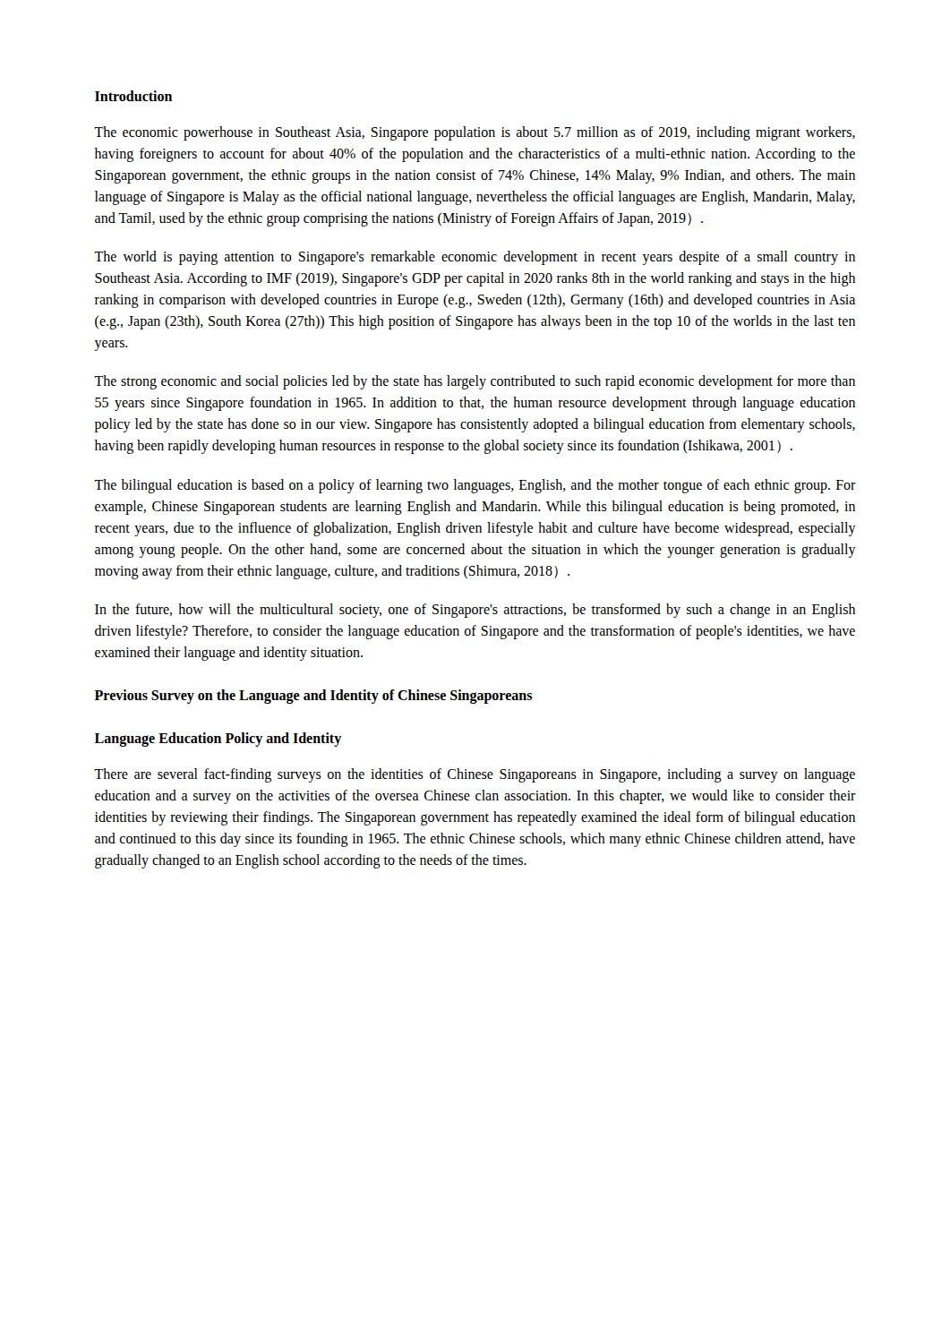Introduction
The economic powerhouse in Southeast Asia, Singapore population is about 5.7 million as of 2019, including migrant workers, having foreigners to account for about 40% of the population and the characteristics of a multi-ethnic nation. According to the Singaporean government, the ethnic groups in the nation consist of 74% Chinese, 14% Malay, 9% Indian, and others. The main language of Singapore is Malay as the official national language, nevertheless the official languages are English, Mandarin, Malay, and Tamil, used by the ethnic group comprising the nations (Ministry of Foreign Affairs of Japan, 2019）.
The world is paying attention to Singapore's remarkable economic development in recent years despite of a small country in Southeast Asia. According to IMF (2019), Singapore's GDP per capital in 2020 ranks 8th in the world ranking and stays in the high ranking in comparison with developed countries in Europe (e.g., Sweden (12th), Germany (16th) and developed countries in Asia (e.g., Japan (23th), South Korea (27th)) This high position of Singapore has always been in the top 10 of the worlds in the last ten years.
The strong economic and social policies led by the state has largely contributed to such rapid economic development for more than 55 years since Singapore foundation in 1965. In addition to that, the human resource development through language education policy led by the state has done so in our view. Singapore has consistently adopted a bilingual education from elementary schools, having been rapidly developing human resources in response to the global society since its foundation (Ishikawa, 2001）.
The bilingual education is based on a policy of learning two languages, English, and the mother tongue of each ethnic group. For example, Chinese Singaporean students are learning English and Mandarin. While this bilingual education is being promoted, in recent years, due to the influence of globalization, English driven lifestyle habit and culture have become widespread, especially among young people. On the other hand, some are concerned about the situation in which the younger generation is gradually moving away from their ethnic language, culture, and traditions (Shimura, 2018）.
In the future, how will the multicultural society, one of Singapore's attractions, be transformed by such a change in an English driven lifestyle? Therefore, to consider the language education of Singapore and the transformation of people's identities, we have examined their language and identity situation.
Previous Survey on the Language and Identity of Chinese Singaporeans
Language Education Policy and Identity
There are several fact-finding surveys on the identities of Chinese Singaporeans in Singapore, including a survey on language education and a survey on the activities of the oversea Chinese clan association. In this chapter, we would like to consider their identities by reviewing their findings. The Singaporean government has repeatedly examined the ideal form of bilingual education and continued to this day since its founding in 1965. The ethnic Chinese schools, which many ethnic Chinese children attend, have gradually changed to an English school according to the needs of the times.